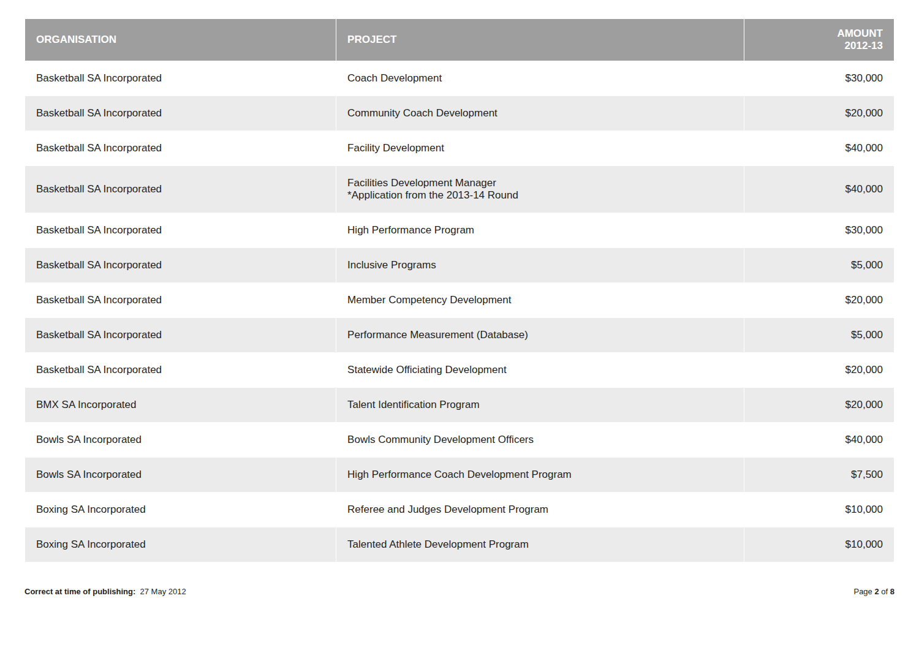| ORGANISATION | PROJECT | AMOUNT 2012-13 |
| --- | --- | --- |
| Basketball SA Incorporated | Coach Development | $30,000 |
| Basketball SA Incorporated | Community Coach Development | $20,000 |
| Basketball SA Incorporated | Facility Development | $40,000 |
| Basketball SA Incorporated | Facilities Development Manager *Application from the 2013-14 Round | $40,000 |
| Basketball SA Incorporated | High Performance Program | $30,000 |
| Basketball SA Incorporated | Inclusive Programs | $5,000 |
| Basketball SA Incorporated | Member Competency Development | $20,000 |
| Basketball SA Incorporated | Performance Measurement (Database) | $5,000 |
| Basketball SA Incorporated | Statewide Officiating Development | $20,000 |
| BMX SA Incorporated | Talent Identification Program | $20,000 |
| Bowls SA Incorporated | Bowls Community Development Officers | $40,000 |
| Bowls SA Incorporated | High Performance Coach Development Program | $7,500 |
| Boxing SA Incorporated | Referee and Judges Development Program | $10,000 |
| Boxing SA Incorporated | Talented Athlete Development Program | $10,000 |
Correct at time of publishing: 27 May 2012
Page 2 of 8